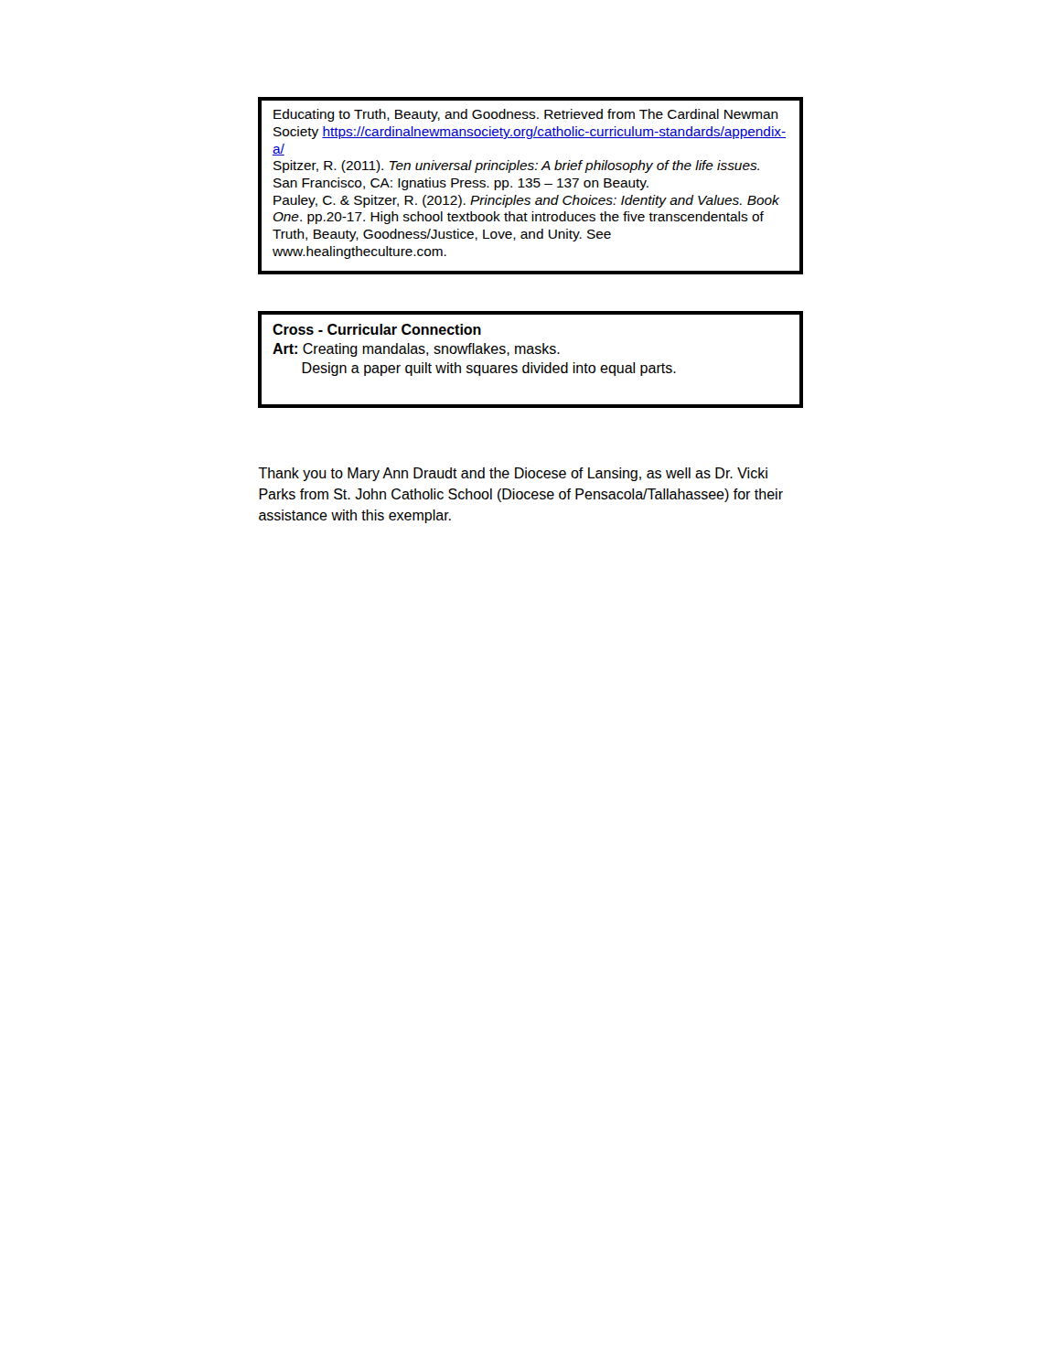Educating to Truth, Beauty, and Goodness. Retrieved from The Cardinal Newman Society https://cardinalnewmansociety.org/catholic-curriculum-standards/appendix-a/
Spitzer, R. (2011). Ten universal principles: A brief philosophy of the life issues. San Francisco, CA: Ignatius Press. pp. 135 – 137 on Beauty.
Pauley, C. & Spitzer, R. (2012). Principles and Choices: Identity and Values. Book One. pp.20-17. High school textbook that introduces the five transcendentals of Truth, Beauty, Goodness/Justice, Love, and Unity. See www.healingtheculture.com.
Cross - Curricular Connection
Art: Creating mandalas, snowflakes, masks.
Design a paper quilt with squares divided into equal parts.
Thank you to Mary Ann Draudt and the Diocese of Lansing, as well as Dr. Vicki Parks from St. John Catholic School (Diocese of Pensacola/Tallahassee) for their assistance with this exemplar.